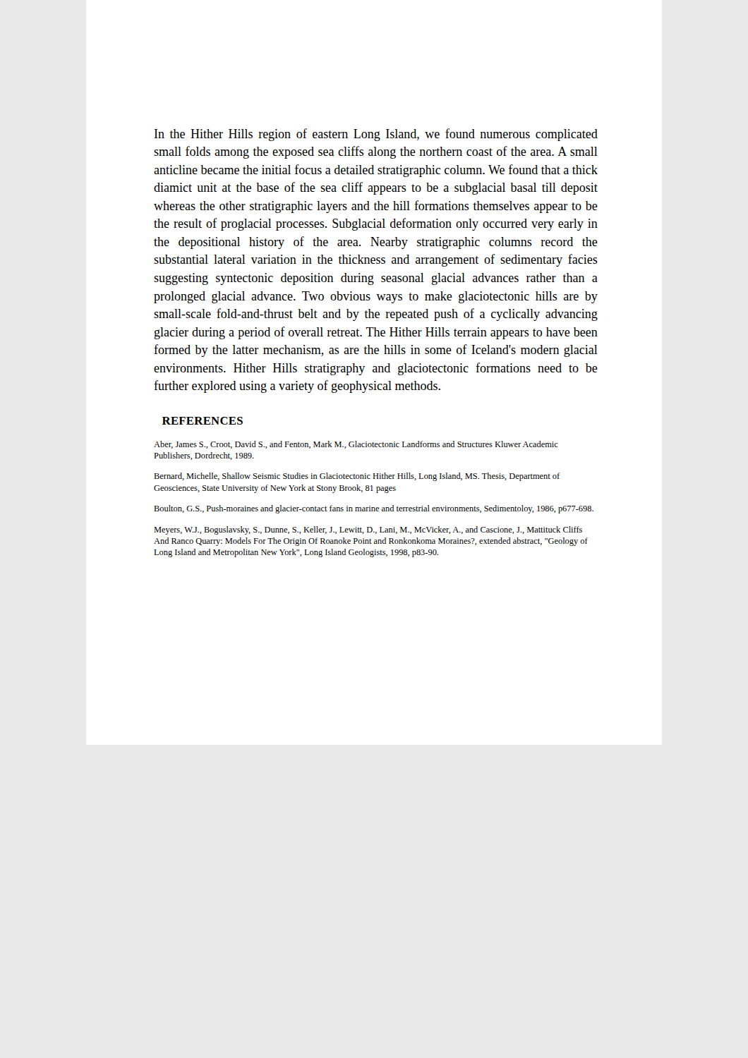In the Hither Hills region of eastern Long Island, we found numerous complicated small folds among the exposed sea cliffs along the northern coast of the area. A small anticline became the initial focus a detailed stratigraphic column. We found that a thick diamict unit at the base of the sea cliff appears to be a subglacial basal till deposit whereas the other stratigraphic layers and the hill formations themselves appear to be the result of proglacial processes. Subglacial deformation only occurred very early in the depositional history of the area. Nearby stratigraphic columns record the substantial lateral variation in the thickness and arrangement of sedimentary facies suggesting syntectonic deposition during seasonal glacial advances rather than a prolonged glacial advance. Two obvious ways to make glaciotectonic hills are by small-scale fold-and-thrust belt and by the repeated push of a cyclically advancing glacier during a period of overall retreat. The Hither Hills terrain appears to have been formed by the latter mechanism, as are the hills in some of Iceland's modern glacial environments. Hither Hills stratigraphy and glaciotectonic formations need to be further explored using a variety of geophysical methods.
REFERENCES
Aber, James S., Croot, David S., and Fenton, Mark M., Glaciotectonic Landforms and Structures Kluwer Academic Publishers, Dordrecht, 1989.
Bernard, Michelle, Shallow Seismic Studies in Glaciotectonic Hither Hills, Long Island, MS. Thesis, Department of Geosciences, State University of New York at Stony Brook, 81 pages
Boulton, G.S., Push-moraines and glacier-contact fans in marine and terrestrial environments, Sedimentoloy, 1986, p677-698.
Meyers, W.J., Boguslavsky, S., Dunne, S., Keller, J., Lewitt, D., Lani, M., McVicker, A., and Cascione, J., Mattituck Cliffs And Ranco Quarry: Models For The Origin Of Roanoke Point and Ronkonkoma Moraines?, extended abstract, "Geology of Long Island and Metropolitan New York", Long Island Geologists, 1998, p83-90.